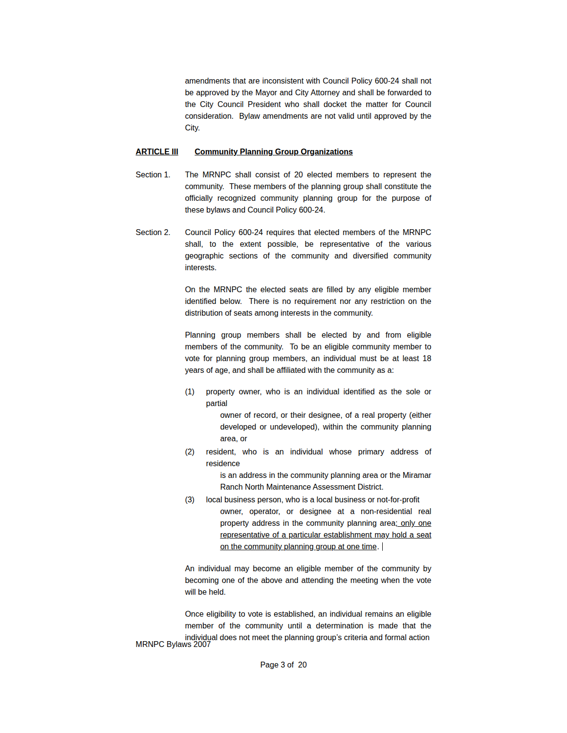amendments that are inconsistent with Council Policy 600-24 shall not be approved by the Mayor and City Attorney and shall be forwarded to the City Council President who shall docket the matter for Council consideration. Bylaw amendments are not valid until approved by the City.
ARTICLE IIICommunity Planning Group Organizations
Section 1.
The MRNPC shall consist of 20 elected members to represent the community. These members of the planning group shall constitute the officially recognized community planning group for the purpose of these bylaws and Council Policy 600-24.
Section 2.
Council Policy 600-24 requires that elected members of the MRNPC shall, to the extent possible, be representative of the various geographic sections of the community and diversified community interests.
On the MRNPC the elected seats are filled by any eligible member identified below. There is no requirement nor any restriction on the distribution of seats among interests in the community.
Planning group members shall be elected by and from eligible members of the community. To be an eligible community member to vote for planning group members, an individual must be at least 18 years of age, and shall be affiliated with the community as a:
(1) property owner, who is an individual identified as the sole or partial owner of record, or their designee, of a real property (either developed or undeveloped), within the community planning area, or
(2) resident, who is an individual whose primary address of residence is an address in the community planning area or the Miramar Ranch North Maintenance Assessment District.
(3) local business person, who is a local business or not-for-profit owner, operator, or designee at a non-residential real property address in the community planning area; only one representative of a particular establishment may hold a seat on the community planning group at one time.
An individual may become an eligible member of the community by becoming one of the above and attending the meeting when the vote will be held.
Once eligibility to vote is established, an individual remains an eligible member of the community until a determination is made that the individual does not meet the planning group’s criteria and formal action
MRNPC Bylaws 2007
Page 3 of 20